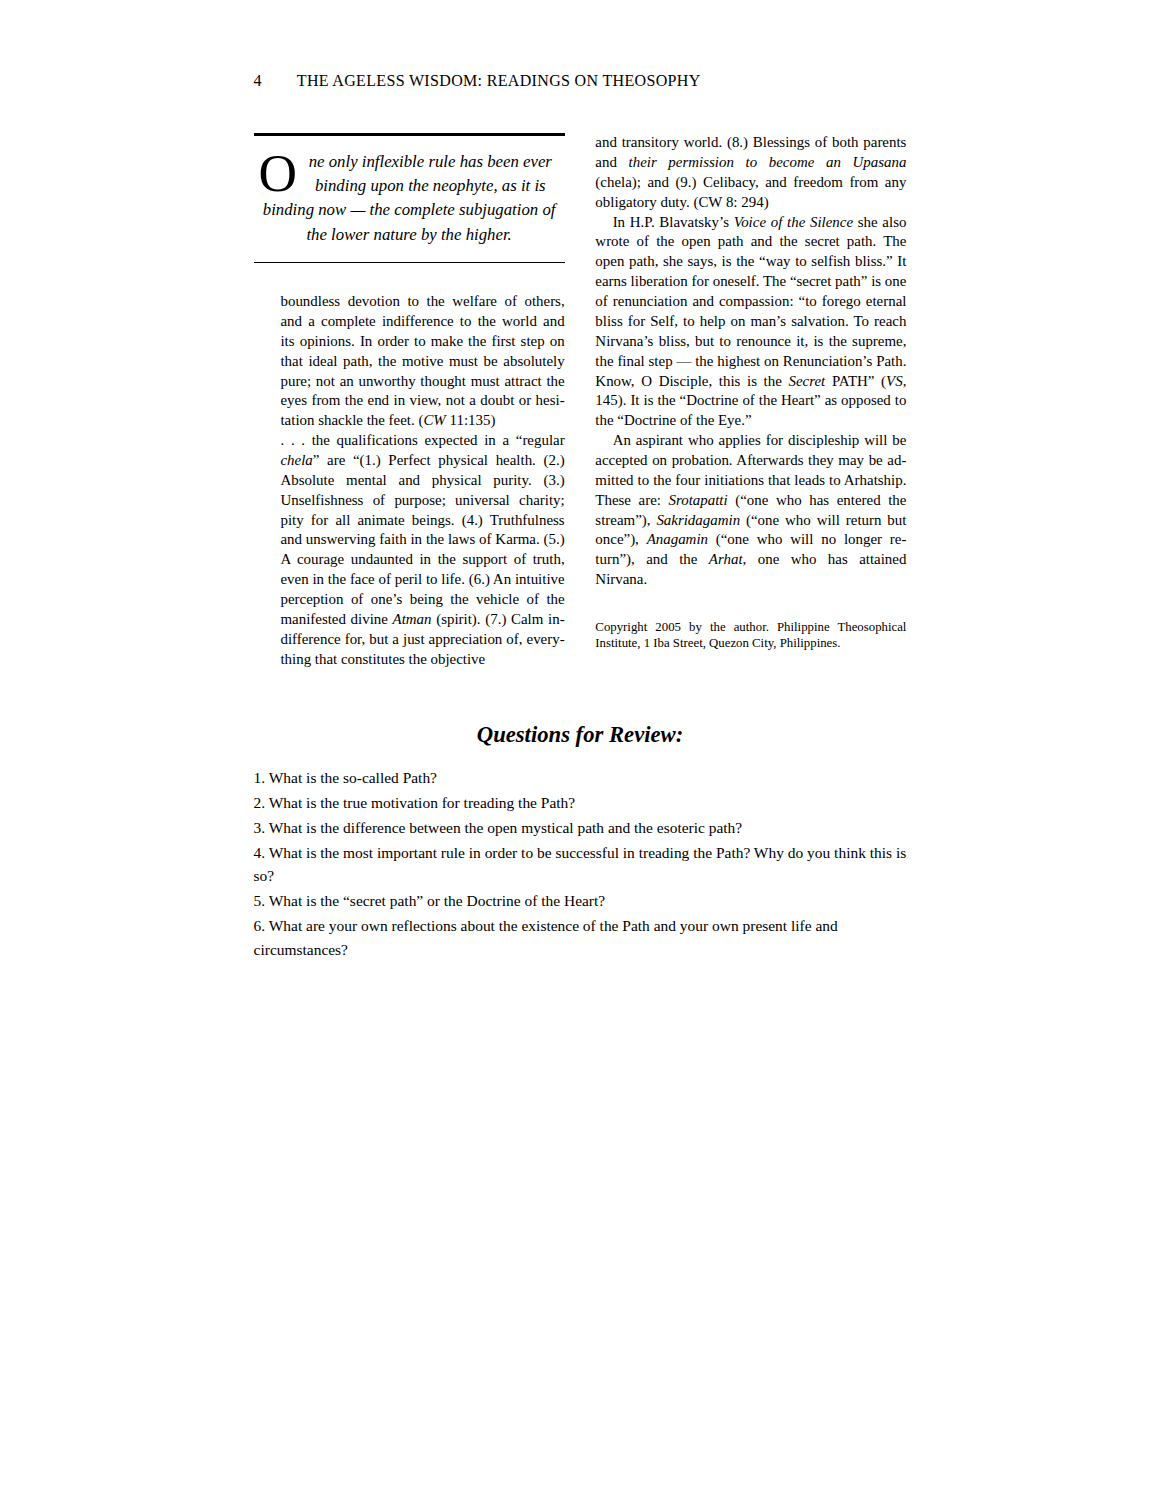4
The Ageless Wisdom: Readings on Theosophy
One only inflexible rule has been ever binding upon the neophyte, as it is binding now — the complete subjugation of the lower nature by the higher.
boundless devotion to the welfare of others, and a complete indifference to the world and its opinions. In order to make the first step on that ideal path, the motive must be absolutely pure; not an unworthy thought must attract the eyes from the end in view, not a doubt or hesitation shackle the feet. (CW 11:135)
. . . the qualifications expected in a “regular chela” are “(1.) Perfect physical health. (2.) Absolute mental and physical purity. (3.) Unselfishness of purpose; universal charity; pity for all animate beings. (4.) Truthfulness and unswerving faith in the laws of Karma. (5.) A courage undaunted in the support of truth, even in the face of peril to life. (6.) An intuitive perception of one’s being the vehicle of the manifested divine Atman (spirit). (7.) Calm indifference for, but a just appreciation of, everything that constitutes the objective
and transitory world. (8.) Blessings of both parents and their permission to become an Upasana (chela); and (9.) Celibacy, and freedom from any obligatory duty. (CW 8: 294)
In H.P. Blavatsky’s Voice of the Silence she also wrote of the open path and the secret path. The open path, she says, is the “way to selfish bliss.” It earns liberation for oneself. The “secret path” is one of renunciation and compassion: “to forego eternal bliss for Self, to help on man’s salvation. To reach Nirvana’s bliss, but to renounce it, is the supreme, the final step — the highest on Renunciation’s Path. Know, O Disciple, this is the Secret PATH” (VS, 145). It is the “Doctrine of the Heart” as opposed to the “Doctrine of the Eye.”
An aspirant who applies for discipleship will be accepted on probation. Afterwards they may be admitted to the four initiations that leads to Arhatship. These are: Srotapatti (“one who has entered the stream”), Sakridagamin (“one who will return but once”), Anagamin (“one who will no longer return”), and the Arhat, one who has attained Nirvana.
Copyright 2005 by the author. Philippine Theosophical Institute, 1 Iba Street, Quezon City, Philippines.
Questions for Review:
1. What is the so-called Path?
2. What is the true motivation for treading the Path?
3. What is the difference between the open mystical path and the esoteric path?
4. What is the most important rule in order to be successful in treading the Path? Why do you think this is so?
5. What is the “secret path” or the Doctrine of the Heart?
6. What are your own reflections about the existence of the Path and your own present life and circumstances?